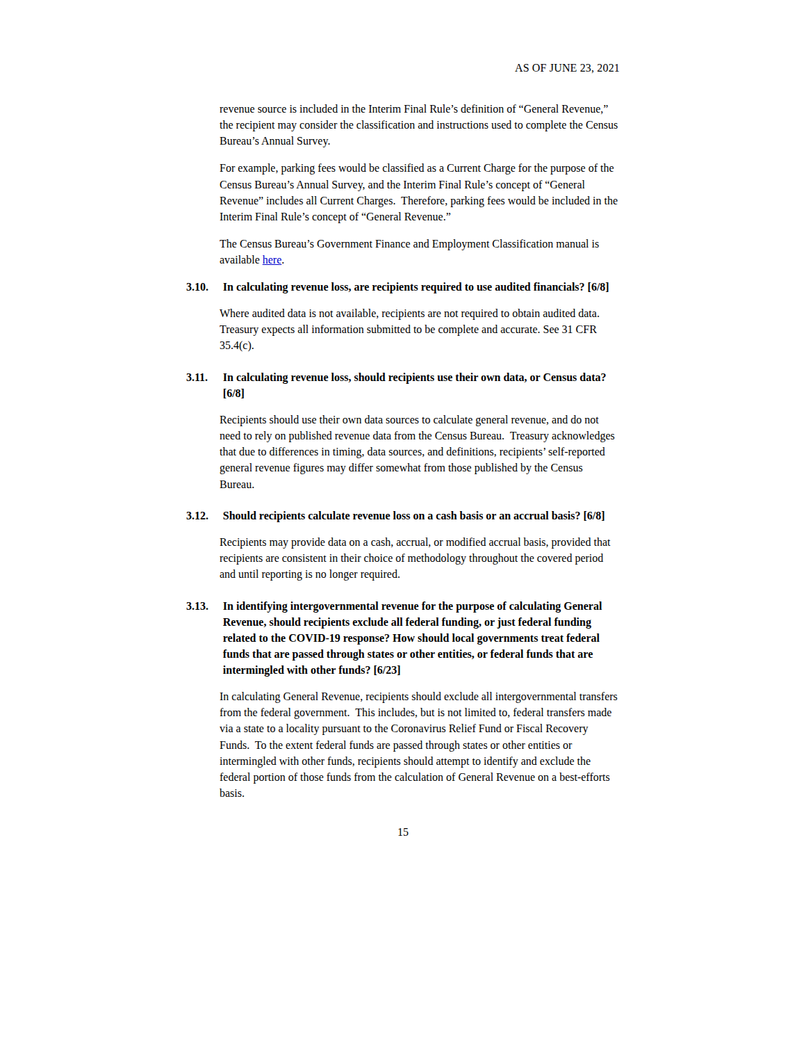AS OF JUNE 23, 2021
revenue source is included in the Interim Final Rule’s definition of “General Revenue,” the recipient may consider the classification and instructions used to complete the Census Bureau’s Annual Survey.
For example, parking fees would be classified as a Current Charge for the purpose of the Census Bureau’s Annual Survey, and the Interim Final Rule’s concept of “General Revenue” includes all Current Charges. Therefore, parking fees would be included in the Interim Final Rule’s concept of “General Revenue.”
The Census Bureau’s Government Finance and Employment Classification manual is available here.
3.10.
In calculating revenue loss, are recipients required to use audited financials? [6/8]
Where audited data is not available, recipients are not required to obtain audited data. Treasury expects all information submitted to be complete and accurate. See 31 CFR 35.4(c).
3.11.
In calculating revenue loss, should recipients use their own data, or Census data? [6/8]
Recipients should use their own data sources to calculate general revenue, and do not need to rely on published revenue data from the Census Bureau. Treasury acknowledges that due to differences in timing, data sources, and definitions, recipients’ self-reported general revenue figures may differ somewhat from those published by the Census Bureau.
3.12.
Should recipients calculate revenue loss on a cash basis or an accrual basis? [6/8]
Recipients may provide data on a cash, accrual, or modified accrual basis, provided that recipients are consistent in their choice of methodology throughout the covered period and until reporting is no longer required.
3.13.
In identifying intergovernmental revenue for the purpose of calculating General Revenue, should recipients exclude all federal funding, or just federal funding related to the COVID-19 response? How should local governments treat federal funds that are passed through states or other entities, or federal funds that are intermingled with other funds? [6/23]
In calculating General Revenue, recipients should exclude all intergovernmental transfers from the federal government. This includes, but is not limited to, federal transfers made via a state to a locality pursuant to the Coronavirus Relief Fund or Fiscal Recovery Funds. To the extent federal funds are passed through states or other entities or intermingled with other funds, recipients should attempt to identify and exclude the federal portion of those funds from the calculation of General Revenue on a best-efforts basis.
15